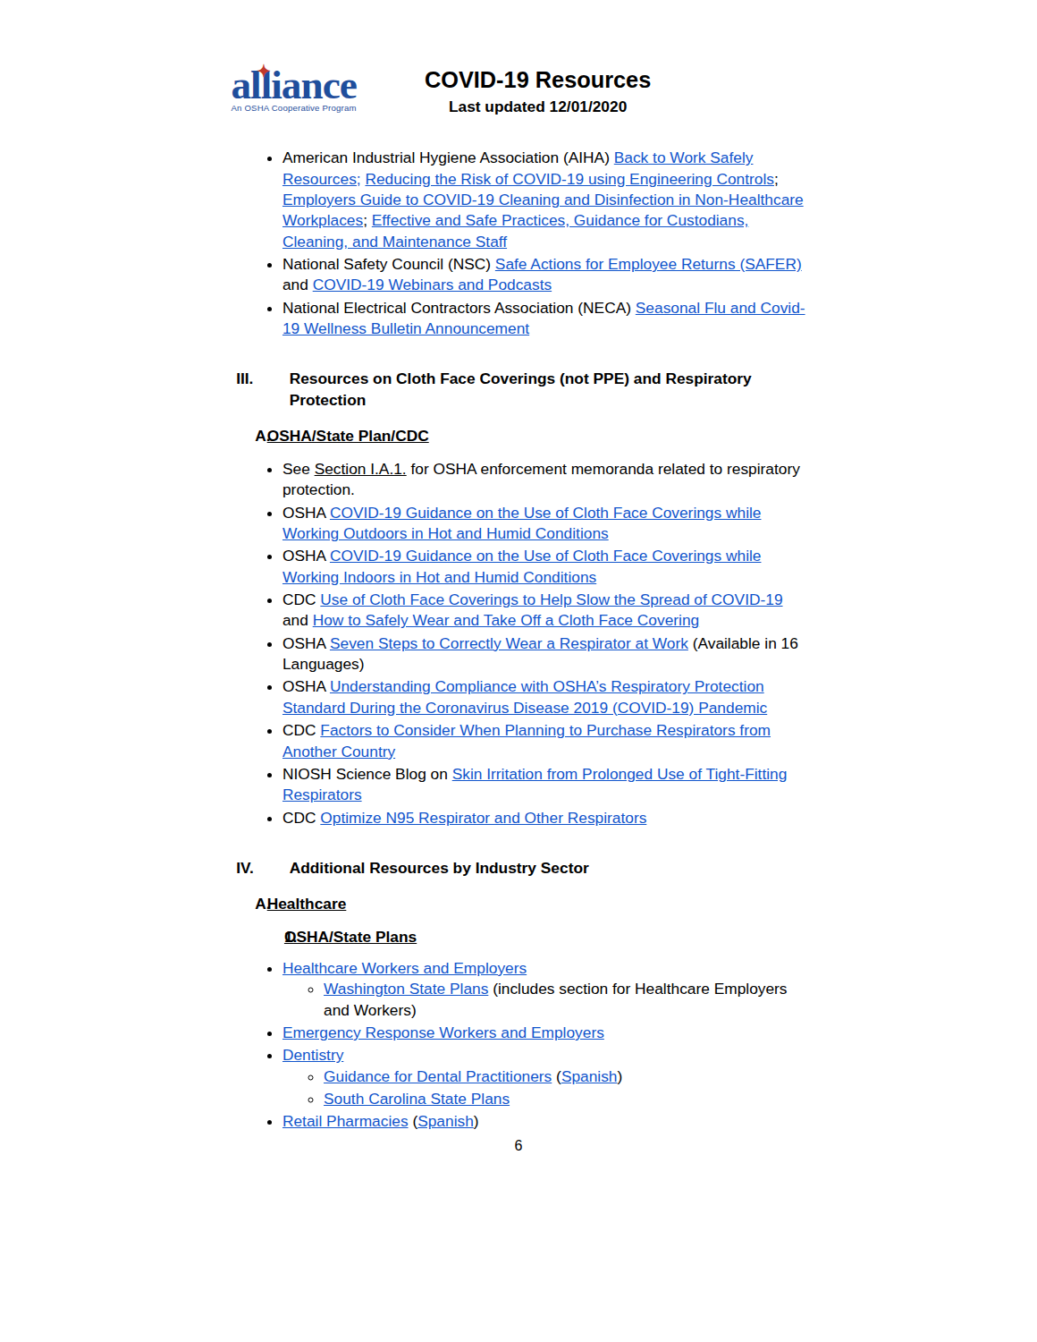all✦iance
An OSHA Cooperative Program
COVID-19 Resources
Last updated 12/01/2020
American Industrial Hygiene Association (AIHA) Back to Work Safely Resources; Reducing the Risk of COVID-19 using Engineering Controls; Employers Guide to COVID-19 Cleaning and Disinfection in Non-Healthcare Workplaces; Effective and Safe Practices, Guidance for Custodians, Cleaning, and Maintenance Staff
National Safety Council (NSC) Safe Actions for Employee Returns (SAFER) and COVID-19 Webinars and Podcasts
National Electrical Contractors Association (NECA) Seasonal Flu and Covid-19 Wellness Bulletin Announcement
III.
Resources on Cloth Face Coverings (not PPE) and Respiratory Protection
A.
OSHA/State Plan/CDC
See Section I.A.1. for OSHA enforcement memoranda related to respiratory protection.
OSHA COVID-19 Guidance on the Use of Cloth Face Coverings while Working Outdoors in Hot and Humid Conditions
OSHA COVID-19 Guidance on the Use of Cloth Face Coverings while Working Indoors in Hot and Humid Conditions
CDC Use of Cloth Face Coverings to Help Slow the Spread of COVID-19 and How to Safely Wear and Take Off a Cloth Face Covering
OSHA Seven Steps to Correctly Wear a Respirator at Work (Available in 16 Languages)
OSHA Understanding Compliance with OSHA’s Respiratory Protection Standard During the Coronavirus Disease 2019 (COVID-19) Pandemic
CDC Factors to Consider When Planning to Purchase Respirators from Another Country
NIOSH Science Blog on Skin Irritation from Prolonged Use of Tight-Fitting Respirators
CDC Optimize N95 Respirator and Other Respirators
IV.
Additional Resources by Industry Sector
A.
Healthcare
1.
OSHA/State Plans
Healthcare Workers and Employers
Washington State Plans (includes section for Healthcare Employers and Workers)
Emergency Response Workers and Employers
Dentistry
Guidance for Dental Practitioners (Spanish)
South Carolina State Plans
Retail Pharmacies (Spanish)
6